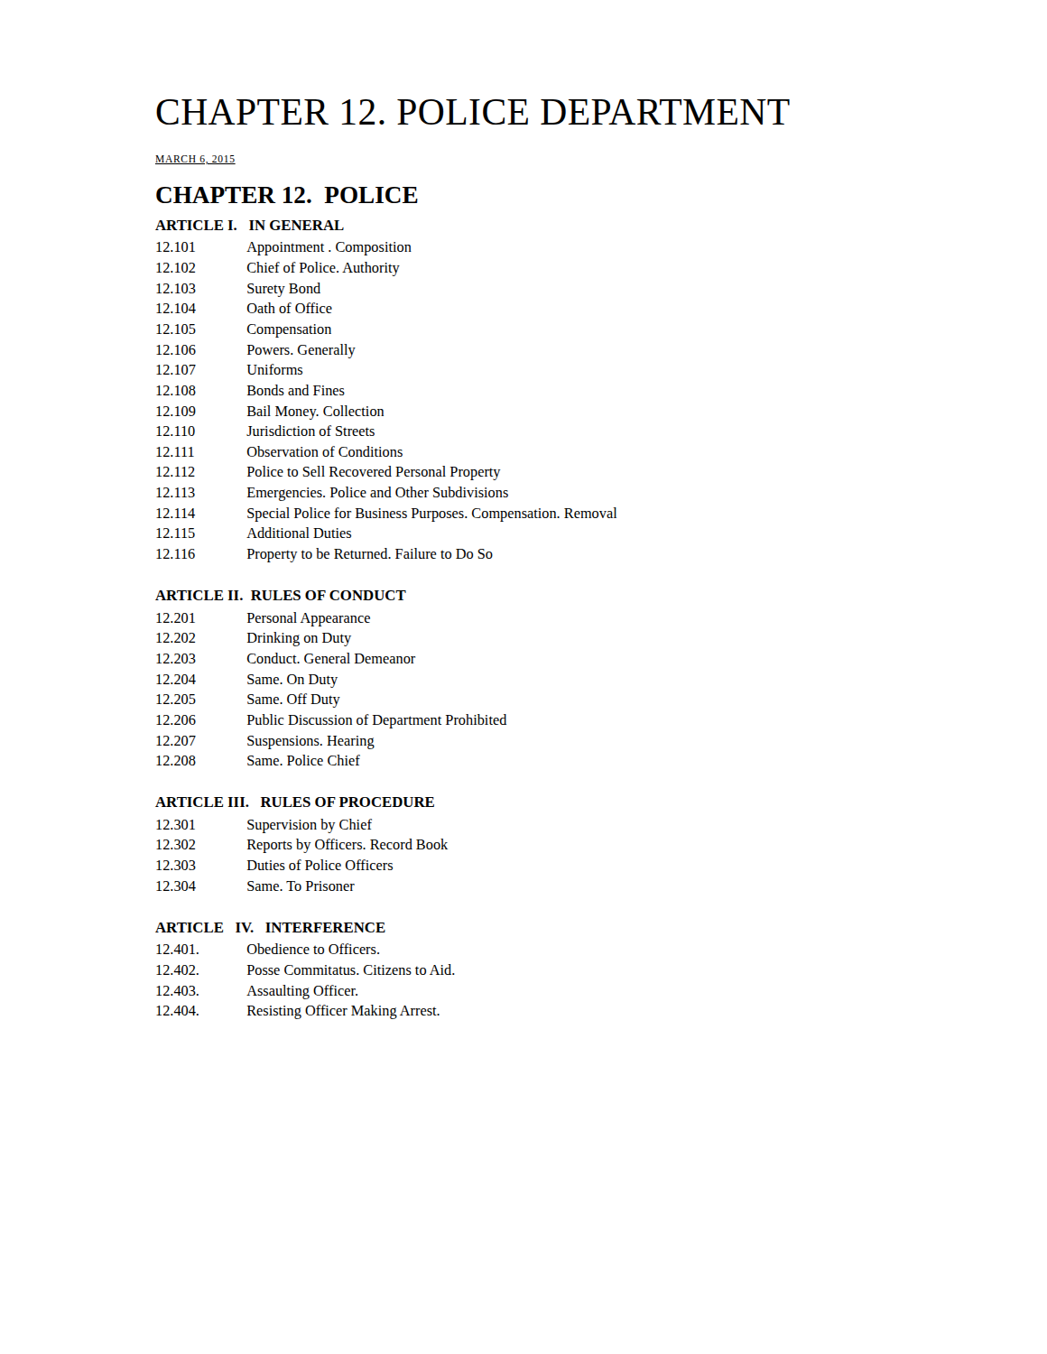CHAPTER 12. POLICE DEPARTMENT
March 6, 2015
CHAPTER 12. POLICE
ARTICLE I. IN GENERAL
| 12.101 | Appointment . Composition |
| 12.102 | Chief of Police. Authority |
| 12.103 | Surety Bond |
| 12.104 | Oath of Office |
| 12.105 | Compensation |
| 12.106 | Powers. Generally |
| 12.107 | Uniforms |
| 12.108 | Bonds and Fines |
| 12.109 | Bail Money. Collection |
| 12.110 | Jurisdiction of Streets |
| 12.111 | Observation of Conditions |
| 12.112 | Police to Sell Recovered Personal Property |
| 12.113 | Emergencies. Police and Other Subdivisions |
| 12.114 | Special Police for Business Purposes. Compensation. Removal |
| 12.115 | Additional Duties |
| 12.116 | Property to be Returned. Failure to Do So |
ARTICLE II. RULES OF CONDUCT
| 12.201 | Personal Appearance |
| 12.202 | Drinking on Duty |
| 12.203 | Conduct. General Demeanor |
| 12.204 | Same. On Duty |
| 12.205 | Same. Off Duty |
| 12.206 | Public Discussion of Department Prohibited |
| 12.207 | Suspensions. Hearing |
| 12.208 | Same. Police Chief |
ARTICLE III. RULES OF PROCEDURE
| 12.301 | Supervision by Chief |
| 12.302 | Reports by Officers. Record Book |
| 12.303 | Duties of Police Officers |
| 12.304 | Same. To Prisoner |
ARTICLE IV. INTERFERENCE
| 12.401. | Obedience to Officers. |
| 12.402. | Posse Commitatus. Citizens to Aid. |
| 12.403. | Assaulting Officer. |
| 12.404. | Resisting Officer Making Arrest. |